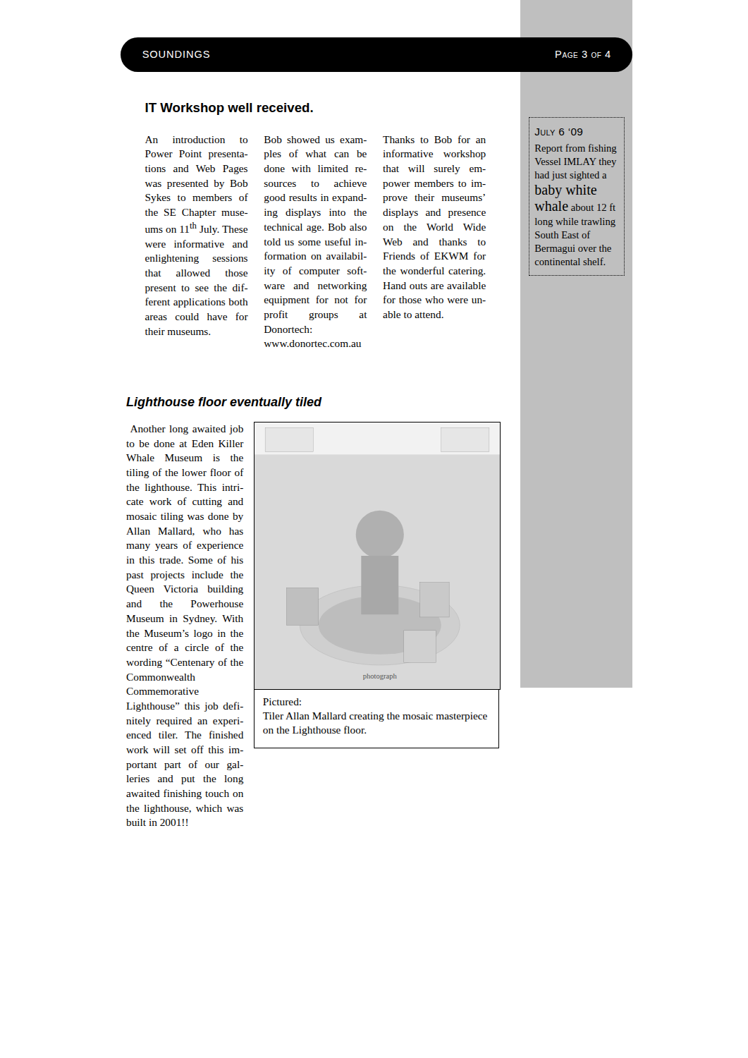Soundings
Page 3 of 4
July 6 ‘09
Report from fishing Vessel IMLAY they had just sighted a baby white whale about 12 ft long while trawling South East of Bermagui over the continental shelf.
IT Workshop well received.
An introduction to Power Point presentations and Web Pages was presented by Bob Sykes to members of the SE Chapter museums on 11th July. These were informative and enlightening sessions that allowed those present to see the different applications both areas could have for their museums.
Bob showed us examples of what can be done with limited resources to achieve good results in expanding displays into the technical age. Bob also told us some useful information on availability of computer software and networking equipment for not for profit groups at Donortech: www.donortec.com.au
Thanks to Bob for an informative workshop that will surely empower members to improve their museums’ displays and presence on the World Wide Web and thanks to Friends of EKWM for the wonderful catering. Hand outs are available for those who were unable to attend.
Lighthouse floor eventually tiled
Another long awaited job to be done at Eden Killer Whale Museum is the tiling of the lower floor of the lighthouse. This intricate work of cutting and mosaic tiling was done by Allan Mallard, who has many years of experience in this trade. Some of his past projects include the Queen Victoria building and the Powerhouse Museum in Sydney. With the Museum’s logo in the centre of a circle of the wording “Centenary of the Commonwealth Commemorative Lighthouse” this job definitely required an experienced tiler. The finished work will set off this important part of our galleries and put the long awaited finishing touch on the lighthouse, which was built in 2001!!
Pictured:
Tiler Allan Mallard creating the mosaic masterpiece on the Lighthouse floor.